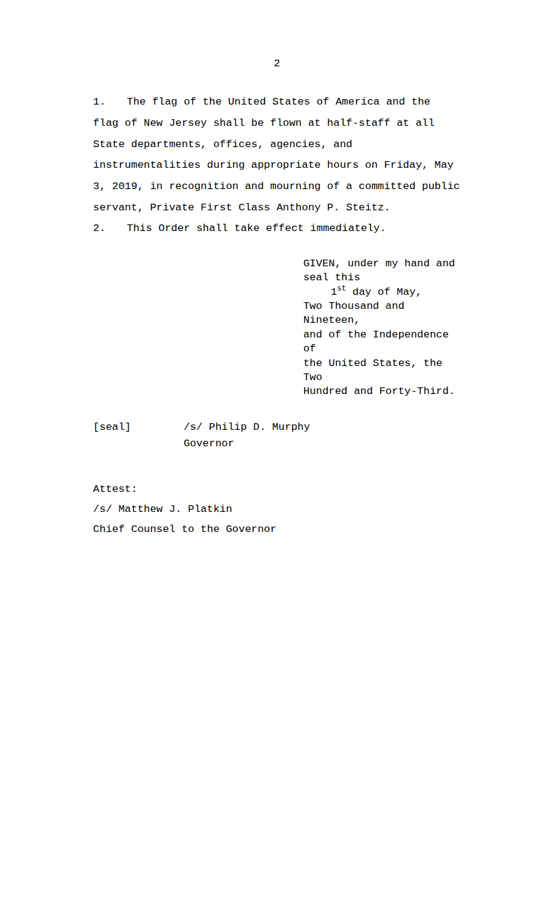2
1. The flag of the United States of America and the flag of New Jersey shall be flown at half-staff at all State departments, offices, agencies, and instrumentalities during appropriate hours on Friday, May 3, 2019, in recognition and mourning of a committed public servant, Private First Class Anthony P. Steitz.
2. This Order shall take effect immediately.
GIVEN, under my hand and seal this
1st day of May,
Two Thousand and Nineteen,
and of the Independence of
the United States, the Two
Hundred and Forty-Third.
[seal]/s/ Philip D. Murphy
Governor
Attest:
/s/ Matthew J. Platkin
Chief Counsel to the Governor